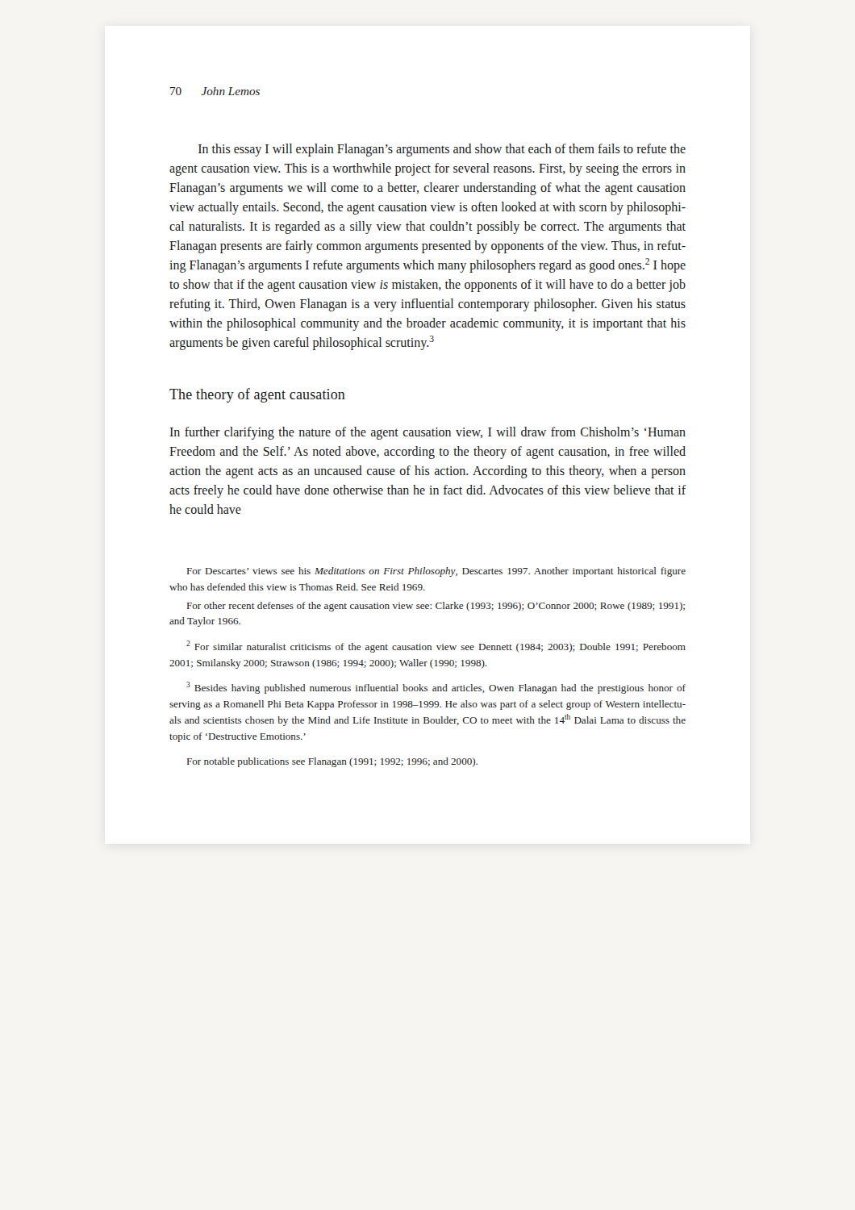70 John Lemos
In this essay I will explain Flanagan’s arguments and show that each of them fails to refute the agent causation view. This is a worthwhile project for several reasons. First, by seeing the errors in Flanagan’s arguments we will come to a better, clearer understanding of what the agent causation view actually entails. Second, the agent causation view is often looked at with scorn by philosophical naturalists. It is regarded as a silly view that couldn’t possibly be correct. The arguments that Flanagan presents are fairly common arguments presented by opponents of the view. Thus, in refuting Flanagan’s arguments I refute arguments which many philosophers regard as good ones.2 I hope to show that if the agent causation view is mistaken, the opponents of it will have to do a better job refuting it. Third, Owen Flanagan is a very influential contemporary philosopher. Given his status within the philosophical community and the broader academic community, it is important that his arguments be given careful philosophical scrutiny.3
The theory of agent causation
In further clarifying the nature of the agent causation view, I will draw from Chisholm’s ‘Human Freedom and the Self.’ As noted above, according to the theory of agent causation, in free willed action the agent acts as an uncaused cause of his action. According to this theory, when a person acts freely he could have done otherwise than he in fact did. Advocates of this view believe that if he could have
For Descartes’ views see his Meditations on First Philosophy, Descartes 1997. Another important historical figure who has defended this view is Thomas Reid. See Reid 1969.
For other recent defenses of the agent causation view see: Clarke (1993; 1996); O’Connor 2000; Rowe (1989; 1991); and Taylor 1966.
2 For similar naturalist criticisms of the agent causation view see Dennett (1984; 2003); Double 1991; Pereboom 2001; Smilansky 2000; Strawson (1986; 1994; 2000); Waller (1990; 1998).
3 Besides having published numerous influential books and articles, Owen Flanagan had the prestigious honor of serving as a Romanell Phi Beta Kappa Professor in 1998–1999. He also was part of a select group of Western intellectuals and scientists chosen by the Mind and Life Institute in Boulder, CO to meet with the 14th Dalai Lama to discuss the topic of ‘Destructive Emotions.’
For notable publications see Flanagan (1991; 1992; 1996; and 2000).